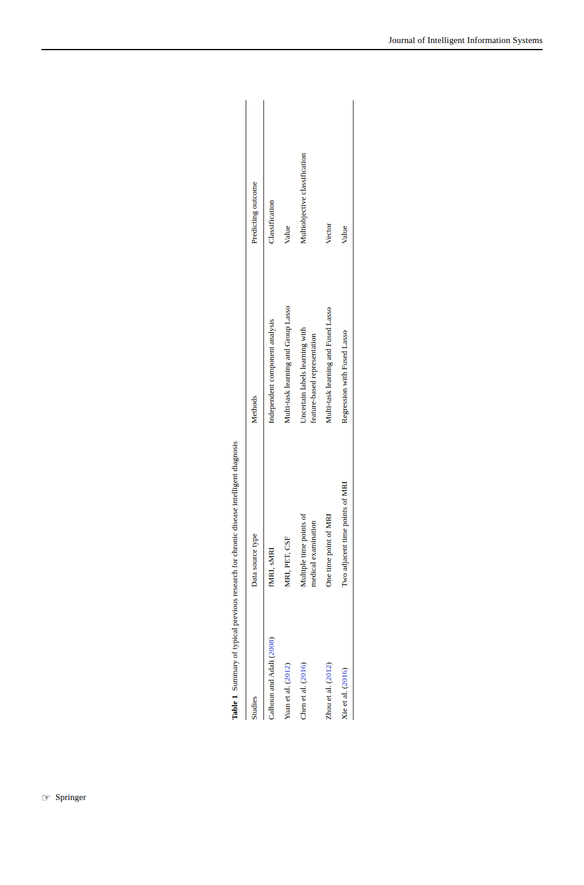Journal of Intelligent Information Systems
Table 1 Summary of typical previous research for chronic disease intelligent diagnosis
| Studies | Data source type | Methods | Predicting outcome |
| --- | --- | --- | --- |
| Calhoun and Adali ( 2008 ) | fMRI, sMRI | Independent component analysis | Classification |
| Yuan et al. ( 2012 ) | MRI, PET, CSF | Multi-task learning and Group Lasso | Value |
| Chen et al. ( 2016 ) | Multiple time points of medical examination | Uncertain labels learning with feature-based representation | Multiobjective classification |
| Zhou et al. ( 2012 ) | One time point of MRI | Multi-task learning and Fused Lasso | Vector |
| Xie et al. ( 2016 ) | Two adjacent time points of MRI | Regression with Fused Lasso | Value |
☞ Springer